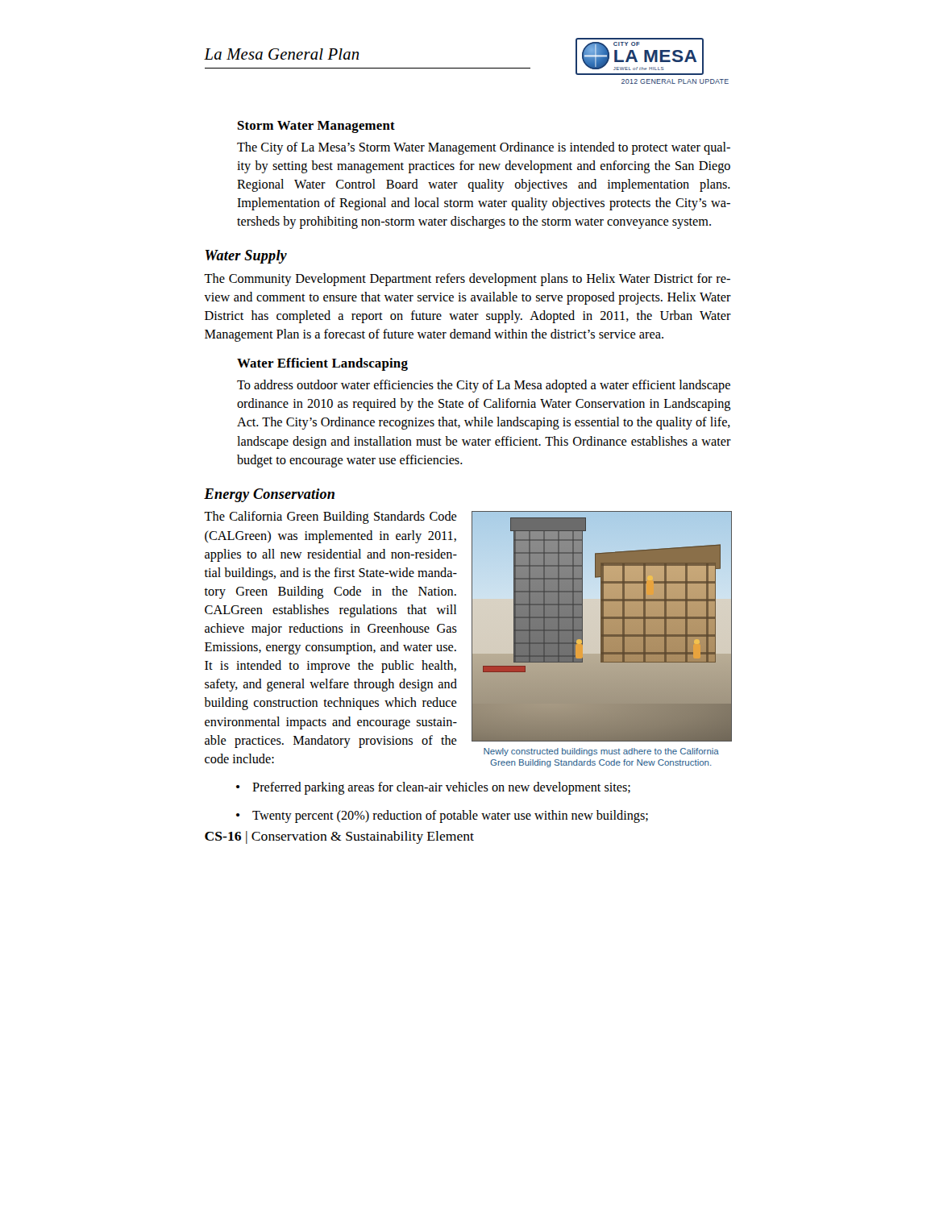La Mesa General Plan
CITY OF
LA MESA
JEWEL of the HILLS
2012 GENERAL PLAN UPDATE
Storm Water Management
The City of La Mesa’s Storm Water Management Ordinance is intended to protect water quality by setting best management practices for new development and enforcing the San Diego Regional Water Control Board water quality objectives and implementation plans. Implementation of Regional and local storm water quality objectives protects the City’s watersheds by prohibiting non-storm water discharges to the storm water conveyance system.
Water Supply
The Community Development Department refers development plans to Helix Water District for review and comment to ensure that water service is available to serve proposed projects. Helix Water District has completed a report on future water supply. Adopted in 2011, the Urban Water Management Plan is a forecast of future water demand within the district’s service area.
Water Efficient Landscaping
To address outdoor water efficiencies the City of La Mesa adopted a water efficient landscape ordinance in 2010 as required by the State of California Water Conservation in Landscaping Act. The City’s Ordinance recognizes that, while landscaping is essential to the quality of life, landscape design and installation must be water efficient. This Ordinance establishes a water budget to encourage water use efficiencies.
Energy Conservation
Newly constructed buildings must adhere to the California Green Building Standards Code for New Construction.
The California Green Building Standards Code (CALGreen) was implemented in early 2011, applies to all new residential and non-residential buildings, and is the first State-wide mandatory Green Building Code in the Nation. CALGreen establishes regulations that will achieve major reductions in Greenhouse Gas Emissions, energy consumption, and water use. It is intended to improve the public health, safety, and general welfare through design and building construction techniques which reduce environmental impacts and encourage sustainable practices. Mandatory provisions of the code include:
Preferred parking areas for clean-air vehicles on new development sites;
Twenty percent (20%) reduction of potable water use within new buildings;
CS-16 | Conservation & Sustainability Element